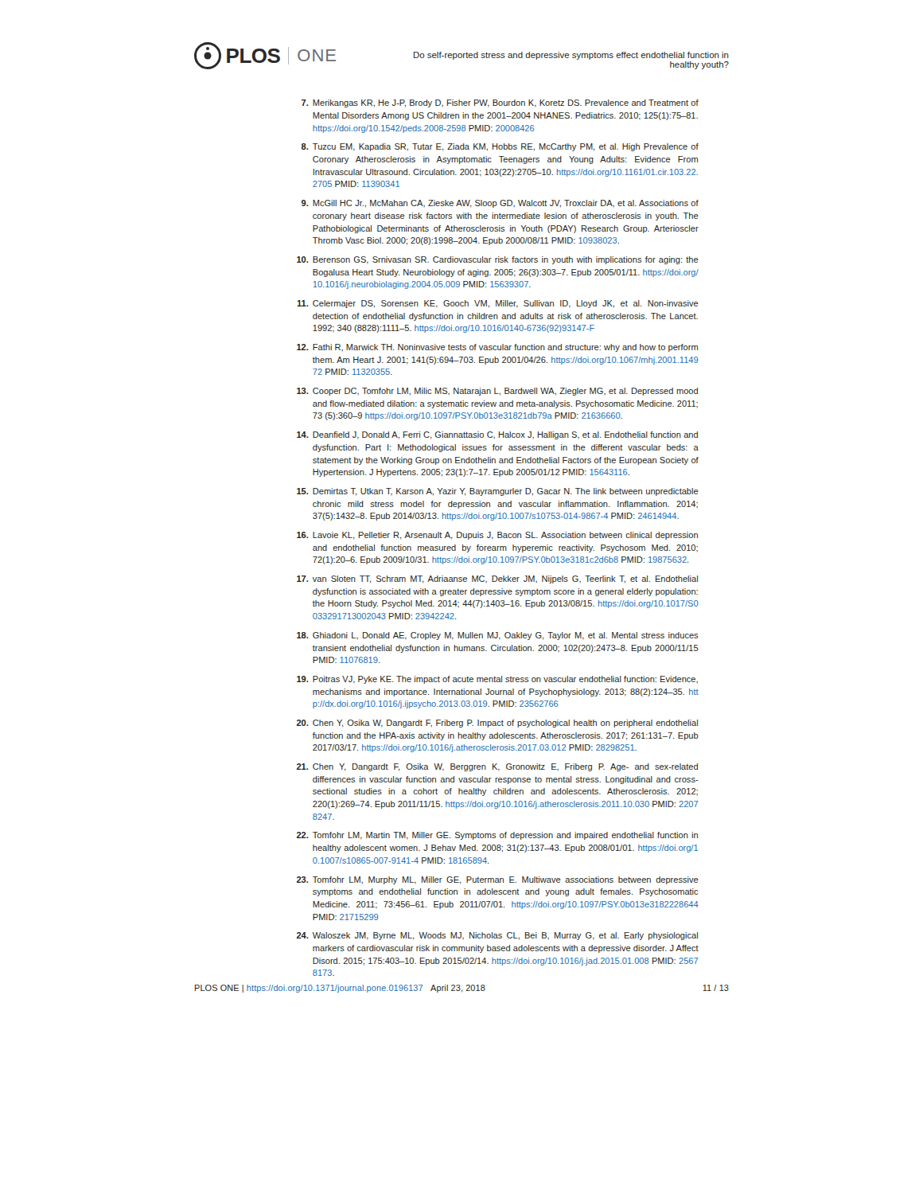PLOS ONE
Do self-reported stress and depressive symptoms effect endothelial function in healthy youth?
7. Merikangas KR, He J-P, Brody D, Fisher PW, Bourdon K, Koretz DS. Prevalence and Treatment of Mental Disorders Among US Children in the 2001–2004 NHANES. Pediatrics. 2010; 125(1):75–81. https://doi.org/10.1542/peds.2008-2598 PMID: 20008426
8. Tuzcu EM, Kapadia SR, Tutar E, Ziada KM, Hobbs RE, McCarthy PM, et al. High Prevalence of Coronary Atherosclerosis in Asymptomatic Teenagers and Young Adults: Evidence From Intravascular Ultrasound. Circulation. 2001; 103(22):2705–10. https://doi.org/10.1161/01.cir.103.22.2705 PMID: 11390341
9. McGill HC Jr., McMahan CA, Zieske AW, Sloop GD, Walcott JV, Troxclair DA, et al. Associations of coronary heart disease risk factors with the intermediate lesion of atherosclerosis in youth. The Pathobiological Determinants of Atherosclerosis in Youth (PDAY) Research Group. Arterioscler Thromb Vasc Biol. 2000; 20(8):1998–2004. Epub 2000/08/11 PMID: 10938023.
10. Berenson GS, Srnivasan SR. Cardiovascular risk factors in youth with implications for aging: the Bogalusa Heart Study. Neurobiology of aging. 2005; 26(3):303–7. Epub 2005/01/11. https://doi.org/10.1016/j.neurobiolaging.2004.05.009 PMID: 15639307.
11. Celermajer DS, Sorensen KE, Gooch VM, Miller, Sullivan ID, Lloyd JK, et al. Non-invasive detection of endothelial dysfunction in children and adults at risk of atherosclerosis. The Lancet. 1992; 340 (8828):1111–5. https://doi.org/10.1016/0140-6736(92)93147-F
12. Fathi R, Marwick TH. Noninvasive tests of vascular function and structure: why and how to perform them. Am Heart J. 2001; 141(5):694–703. Epub 2001/04/26. https://doi.org/10.1067/mhj.2001.114972 PMID: 11320355.
13. Cooper DC, Tomfohr LM, Milic MS, Natarajan L, Bardwell WA, Ziegler MG, et al. Depressed mood and flow-mediated dilation: a systematic review and meta-analysis. Psychosomatic Medicine. 2011; 73 (5):360–9 https://doi.org/10.1097/PSY.0b013e31821db79a PMID: 21636660.
14. Deanfield J, Donald A, Ferri C, Giannattasio C, Halcox J, Halligan S, et al. Endothelial function and dysfunction. Part I: Methodological issues for assessment in the different vascular beds: a statement by the Working Group on Endothelin and Endothelial Factors of the European Society of Hypertension. J Hypertens. 2005; 23(1):7–17. Epub 2005/01/12 PMID: 15643116.
15. Demirtas T, Utkan T, Karson A, Yazir Y, Bayramgurler D, Gacar N. The link between unpredictable chronic mild stress model for depression and vascular inflammation. Inflammation. 2014; 37(5):1432–8. Epub 2014/03/13. https://doi.org/10.1007/s10753-014-9867-4 PMID: 24614944.
16. Lavoie KL, Pelletier R, Arsenault A, Dupuis J, Bacon SL. Association between clinical depression and endothelial function measured by forearm hyperemic reactivity. Psychosom Med. 2010; 72(1):20–6. Epub 2009/10/31. https://doi.org/10.1097/PSY.0b013e3181c2d6b8 PMID: 19875632.
17. van Sloten TT, Schram MT, Adriaanse MC, Dekker JM, Nijpels G, Teerlink T, et al. Endothelial dysfunction is associated with a greater depressive symptom score in a general elderly population: the Hoorn Study. Psychol Med. 2014; 44(7):1403–16. Epub 2013/08/15. https://doi.org/10.1017/S0033291713002043 PMID: 23942242.
18. Ghiadoni L, Donald AE, Cropley M, Mullen MJ, Oakley G, Taylor M, et al. Mental stress induces transient endothelial dysfunction in humans. Circulation. 2000; 102(20):2473–8. Epub 2000/11/15 PMID: 11076819.
19. Poitras VJ, Pyke KE. The impact of acute mental stress on vascular endothelial function: Evidence, mechanisms and importance. International Journal of Psychophysiology. 2013; 88(2):124–35. http://dx.doi.org/10.1016/j.ijpsycho.2013.03.019. PMID: 23562766
20. Chen Y, Osika W, Dangardt F, Friberg P. Impact of psychological health on peripheral endothelial function and the HPA-axis activity in healthy adolescents. Atherosclerosis. 2017; 261:131–7. Epub 2017/03/17. https://doi.org/10.1016/j.atherosclerosis.2017.03.012 PMID: 28298251.
21. Chen Y, Dangardt F, Osika W, Berggren K, Gronowitz E, Friberg P. Age- and sex-related differences in vascular function and vascular response to mental stress. Longitudinal and cross-sectional studies in a cohort of healthy children and adolescents. Atherosclerosis. 2012; 220(1):269–74. Epub 2011/11/15. https://doi.org/10.1016/j.atherosclerosis.2011.10.030 PMID: 22078247.
22. Tomfohr LM, Martin TM, Miller GE. Symptoms of depression and impaired endothelial function in healthy adolescent women. J Behav Med. 2008; 31(2):137–43. Epub 2008/01/01. https://doi.org/10.1007/s10865-007-9141-4 PMID: 18165894.
23. Tomfohr LM, Murphy ML, Miller GE, Puterman E. Multiwave associations between depressive symptoms and endothelial function in adolescent and young adult females. Psychosomatic Medicine. 2011; 73:456–61. Epub 2011/07/01. https://doi.org/10.1097/PSY.0b013e3182228644 PMID: 21715299
24. Waloszek JM, Byrne ML, Woods MJ, Nicholas CL, Bei B, Murray G, et al. Early physiological markers of cardiovascular risk in community based adolescents with a depressive disorder. J Affect Disord. 2015; 175:403–10. Epub 2015/02/14. https://doi.org/10.1016/j.jad.2015.01.008 PMID: 25678173.
PLOS ONE | https://doi.org/10.1371/journal.pone.0196137 April 23, 2018
11 / 13